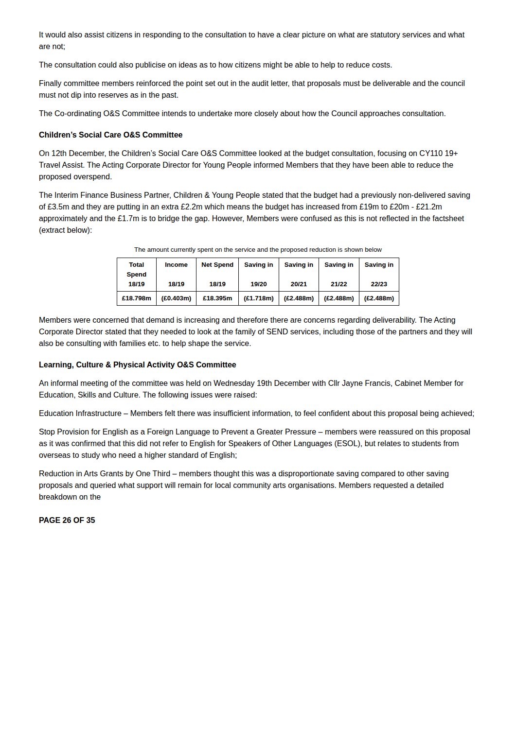It would also assist citizens in responding to the consultation to have a clear picture on what are statutory services and what are not;
The consultation could also publicise on ideas as to how citizens might be able to help to reduce costs.
Finally committee members reinforced the point set out in the audit letter, that proposals must be deliverable and the council must not dip into reserves as in the past.
The Co-ordinating O&S Committee intends to undertake more closely about how the Council approaches consultation.
Children’s Social Care O&S Committee
On 12th December, the Children’s Social Care O&S Committee looked at the budget consultation, focusing on CY110 19+ Travel Assist. The Acting Corporate Director for Young People informed Members that they have been able to reduce the proposed overspend.
The Interim Finance Business Partner, Children & Young People stated that the budget had a previously non-delivered saving of £3.5m and they are putting in an extra £2.2m which means the budget has increased from £19m to £20m - £21.2m approximately and the £1.7m is to bridge the gap. However, Members were confused as this is not reflected in the factsheet (extract below):
The amount currently spent on the service and the proposed reduction is shown below
| Total Spend 18/19 | Income 18/19 | Net Spend 18/19 | Saving in 19/20 | Saving in 20/21 | Saving in 21/22 | Saving in 22/23 |
| --- | --- | --- | --- | --- | --- | --- |
| £18.798m | (£0.403m) | £18.395m | (£1.718m) | (£2.488m) | (£2.488m) | (£2.488m) |
Members were concerned that demand is increasing and therefore there are concerns regarding deliverability. The Acting Corporate Director stated that they needed to look at the family of SEND services, including those of the partners and they will also be consulting with families etc. to help shape the service.
Learning, Culture & Physical Activity O&S Committee
An informal meeting of the committee was held on Wednesday 19th December with Cllr Jayne Francis, Cabinet Member for Education, Skills and Culture. The following issues were raised:
Education Infrastructure – Members felt there was insufficient information, to feel confident about this proposal being achieved;
Stop Provision for English as a Foreign Language to Prevent a Greater Pressure – members were reassured on this proposal as it was confirmed that this did not refer to English for Speakers of Other Languages (ESOL), but relates to students from overseas to study who need a higher standard of English;
Reduction in Arts Grants by One Third – members thought this was a disproportionate saving compared to other saving proposals and queried what support will remain for local community arts organisations. Members requested a detailed breakdown on the
PAGE 26 OF 35